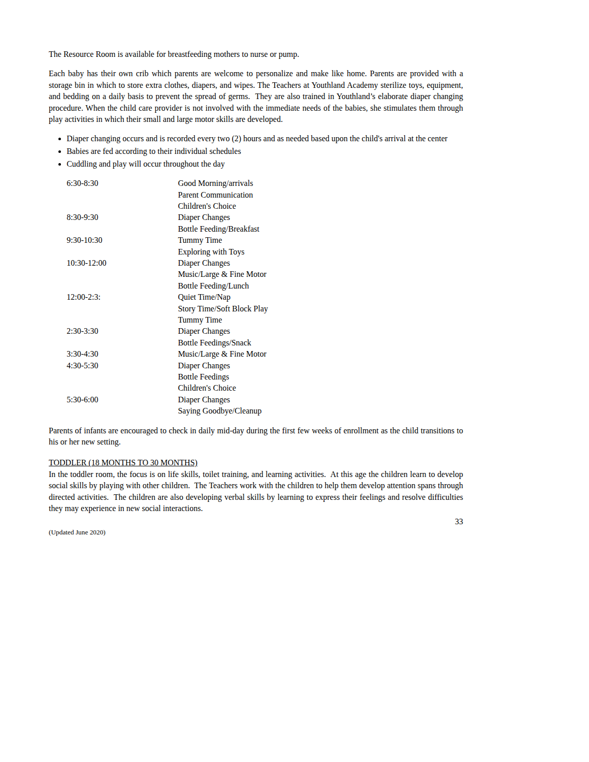The Resource Room is available for breastfeeding mothers to nurse or pump.
Each baby has their own crib which parents are welcome to personalize and make like home. Parents are provided with a storage bin in which to store extra clothes, diapers, and wipes. The Teachers at Youthland Academy sterilize toys, equipment, and bedding on a daily basis to prevent the spread of germs. They are also trained in Youthland’s elaborate diaper changing procedure. When the child care provider is not involved with the immediate needs of the babies, she stimulates them through play activities in which their small and large motor skills are developed.
Diaper changing occurs and is recorded every two (2) hours and as needed based upon the child's arrival at the center
Babies are fed according to their individual schedules
Cuddling and play will occur throughout the day
| 6:30-8:30 | Good Morning/arrivals |
| | Parent Communication |
| | Children's Choice |
| 8:30-9:30 | Diaper Changes |
| | Bottle Feeding/Breakfast |
| 9:30-10:30 | Tummy Time |
| | Exploring with Toys |
| 10:30-12:00 | Diaper Changes |
| | Music/Large & Fine Motor |
| | Bottle Feeding/Lunch |
| 12:00-2:3: | Quiet Time/Nap |
| | Story Time/Soft Block Play |
| | Tummy Time |
| 2:30-3:30 | Diaper Changes |
| | Bottle Feedings/Snack |
| 3:30-4:30 | Music/Large & Fine Motor |
| 4:30-5:30 | Diaper Changes |
| | Bottle Feedings |
| | Children's Choice |
| 5:30-6:00 | Diaper Changes |
| | Saying Goodbye/Cleanup |
Parents of infants are encouraged to check in daily mid-day during the first few weeks of enrollment as the child transitions to his or her new setting.
TODDLER (18 MONTHS TO 30 MONTHS)
In the toddler room, the focus is on life skills, toilet training, and learning activities. At this age the children learn to develop social skills by playing with other children. The Teachers work with the children to help them develop attention spans through directed activities. The children are also developing verbal skills by learning to express their feelings and resolve difficulties they may experience in new social interactions.
33 (Updated June 2020)